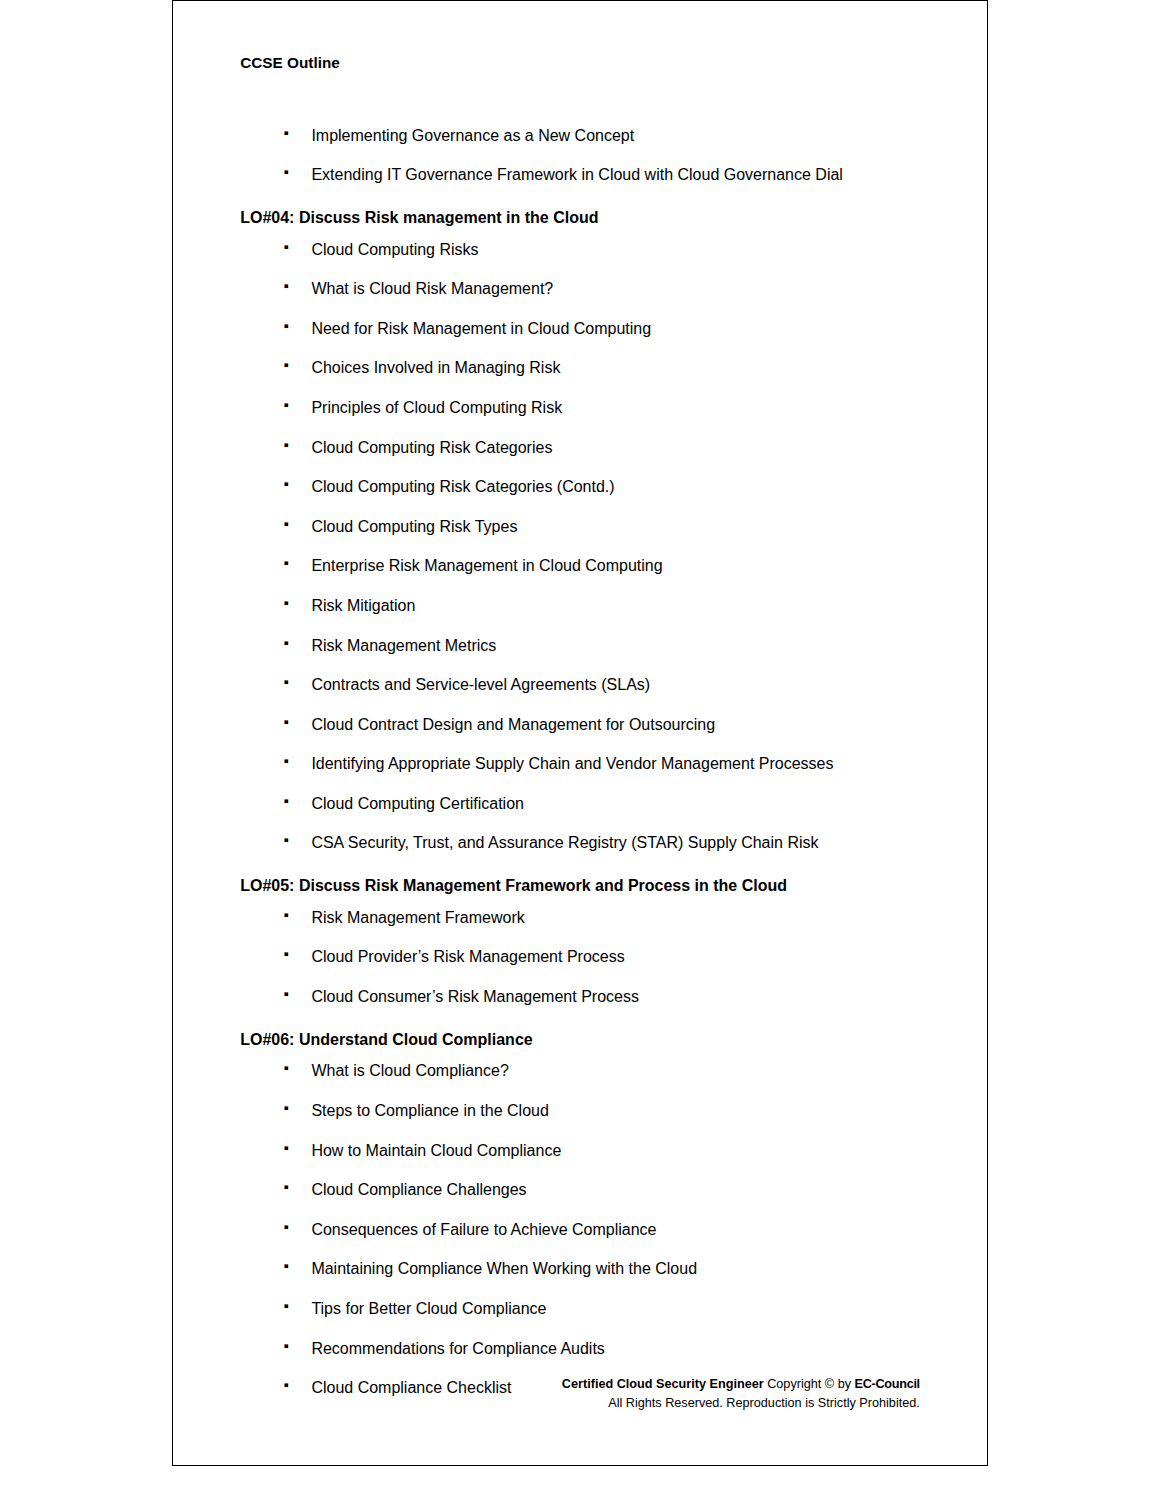CCSE Outline
Implementing Governance as a New Concept
Extending IT Governance Framework in Cloud with Cloud Governance Dial
LO#04: Discuss Risk management in the Cloud
Cloud Computing Risks
What is Cloud Risk Management?
Need for Risk Management in Cloud Computing
Choices Involved in Managing Risk
Principles of Cloud Computing Risk
Cloud Computing Risk Categories
Cloud Computing Risk Categories (Contd.)
Cloud Computing Risk Types
Enterprise Risk Management in Cloud Computing
Risk Mitigation
Risk Management Metrics
Contracts and Service-level Agreements (SLAs)
Cloud Contract Design and Management for Outsourcing
Identifying Appropriate Supply Chain and Vendor Management Processes
Cloud Computing Certification
CSA Security, Trust, and Assurance Registry (STAR) Supply Chain Risk
LO#05: Discuss Risk Management Framework and Process in the Cloud
Risk Management Framework
Cloud Provider’s Risk Management Process
Cloud Consumer’s Risk Management Process
LO#06: Understand Cloud Compliance
What is Cloud Compliance?
Steps to Compliance in the Cloud
How to Maintain Cloud Compliance
Cloud Compliance Challenges
Consequences of Failure to Achieve Compliance
Maintaining Compliance When Working with the Cloud
Tips for Better Cloud Compliance
Recommendations for Compliance Audits
Cloud Compliance Checklist
Certified Cloud Security Engineer Copyright © by EC-Council
All Rights Reserved. Reproduction is Strictly Prohibited.